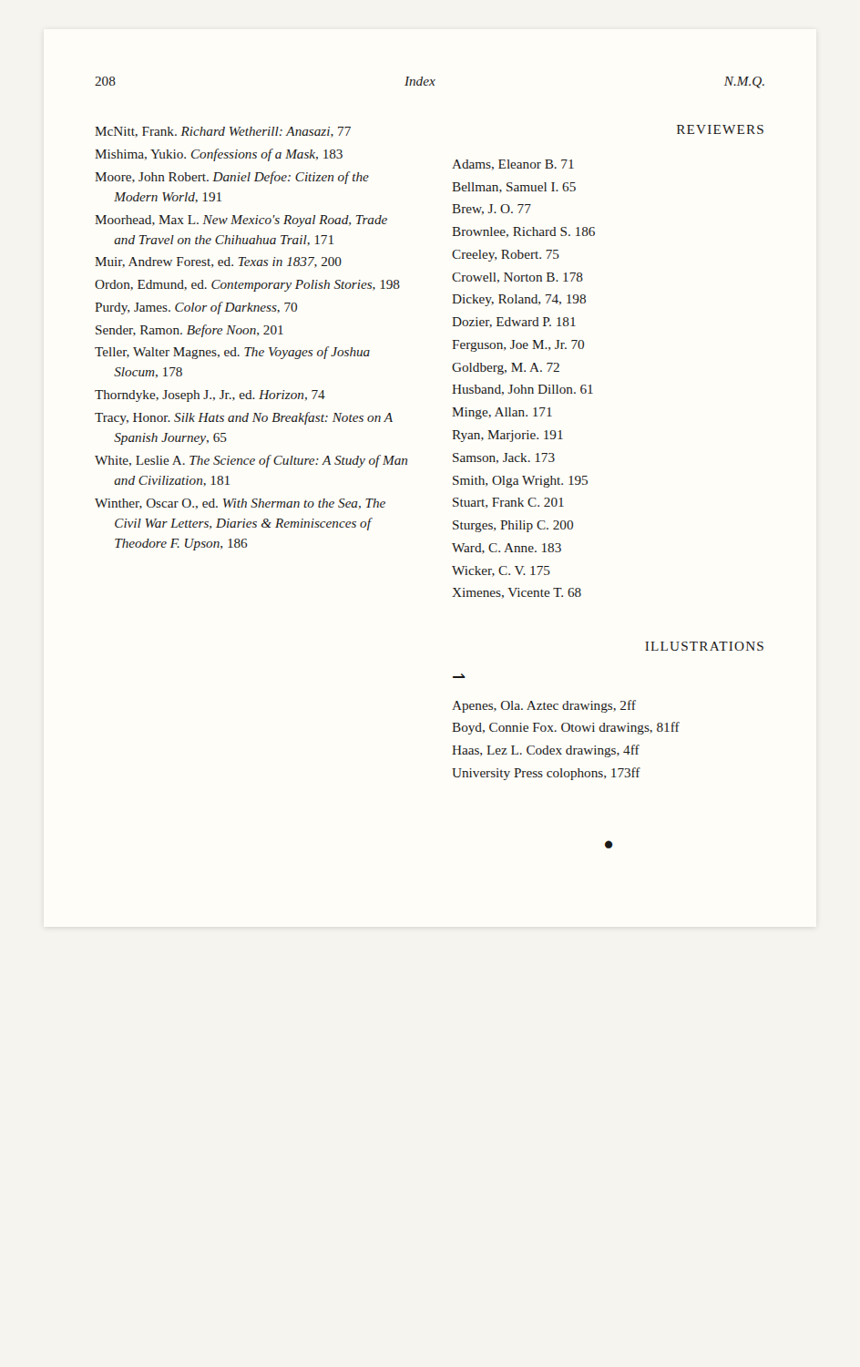208 Index N.M.Q.
Authors
McNitt, Frank. Richard Wetherill: Anasazi, 77
Mishima, Yukio. Confessions of a Mask, 183
Moore, John Robert. Daniel Defoe: Citizen of the Modern World, 191
Moorhead, Max L. New Mexico's Royal Road, Trade and Travel on the Chihuahua Trail, 171
Muir, Andrew Forest, ed. Texas in 1837, 200
Ordon, Edmund, ed. Contemporary Polish Stories, 198
Purdy, James. Color of Darkness, 70
Sender, Ramon. Before Noon, 201
Teller, Walter Magnes, ed. The Voyages of Joshua Slocum, 178
Thorndyke, Joseph J., Jr., ed. Horizon, 74
Tracy, Honor. Silk Hats and No Breakfast: Notes on A Spanish Journey, 65
White, Leslie A. The Science of Culture: A Study of Man and Civilization, 181
Winther, Oscar O., ed. With Sherman to the Sea, The Civil War Letters, Diaries & Reminiscences of Theodore F. Upson, 186
Reviewers
Adams, Eleanor B. 71
Bellman, Samuel I. 65
Brew, J. O. 77
Brownlee, Richard S. 186
Creeley, Robert. 75
Crowell, Norton B. 178
Dickey, Roland, 74, 198
Dozier, Edward P. 181
Ferguson, Joe M., Jr. 70
Goldberg, M. A. 72
Husband, John Dillon. 61
Minge, Allan. 171
Ryan, Marjorie. 191
Samson, Jack. 173
Smith, Olga Wright. 195
Stuart, Frank C. 201
Sturges, Philip C. 200
Ward, C. Anne. 183
Wicker, C. V. 175
Ximenes, Vicente T. 68
Illustrations
⇀
Apenes, Ola. Aztec drawings, 2ff
Boyd, Connie Fox. Otowi drawings, 81ff
Haas, Lez L. Codex drawings, 4ff
University Press colophons, 173ff
●